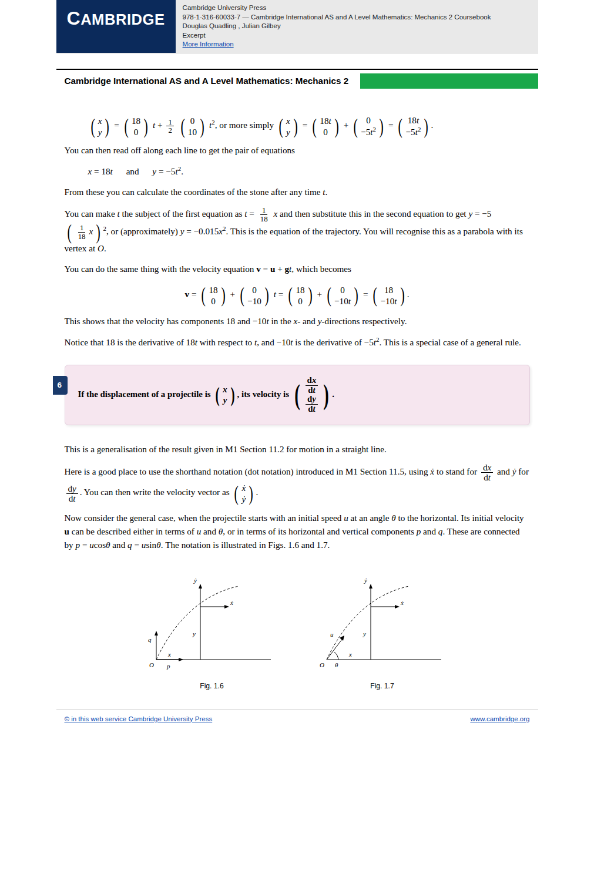CAMBRIDGE
Cambridge University Press
978-1-316-60033-7 — Cambridge International AS and A Level Mathematics: Mechanics 2 Coursebook
Douglas Quadling , Julian Gilbey
Excerpt
More Information
Cambridge International AS and A Level Mathematics: Mechanics 2
6
(xy) = (180) t + 12 (010) t 2, or more simply (xy) = (18t 0) + (0−5t 2) = (18t−5t 2).
You can then read off along each line to get the pair of equations
x = 18t and y = −5t 2.
From these you can calculate the coordinates of the stone after any time t.
You can make t the subject of the first equation as t = 118 x and then substitute this in the second equation to get y = −5(118 x) 2, or (approximately) y = −0.015x 2. This is the equation of the trajectory. You will recognise this as a parabola with its vertex at O.
You can do the same thing with the velocity equation v = u + gt, which becomes
v = (180) + (0−10) t = (180) + (0−10t) = (18−10t).
This shows that the velocity has components 18 and −10t in the x- and y-directions respectively.
Notice that 18 is the derivative of 18t with respect to t, and −10t is the derivative of −5t 2. This is a special case of a general rule.
If the displacement of a projectile is (xy), its velocity is ( dx dt dy dt ).
This is a generalisation of the result given in M1 Section 11.2 for motion in a straight line.
Here is a good place to use the shorthand notation (dot notation) introduced in M1 Section 11.5, using ẋ to stand for dx dt and ẏ for dy dt. You can then write the velocity vector as (ẋẏ).
Now consider the general case, when the projectile starts with an initial speed u at an angle θ to the horizontal. Its initial velocity u can be described either in terms of u and θ, or in terms of its horizontal and vertical components p and q. These are connected by p = ucosθ and q = usinθ. The notation is illustrated in Figs. 1.6 and 1.7.
q p x O y ẏ ẋ
Fig. 1.6
O u θ x y ẏ ẋ
Fig. 1.7
© in this web service Cambridge University Press
www.cambridge.org